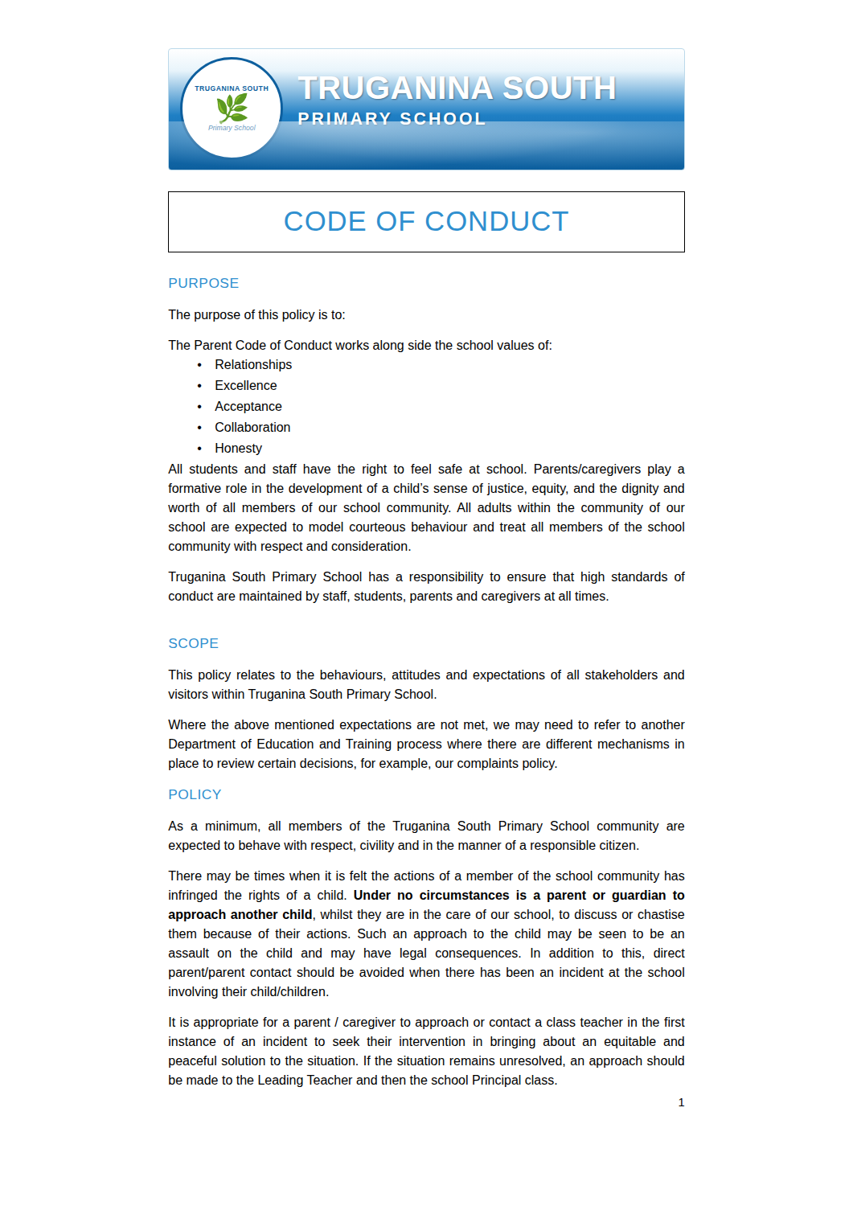Truganina South
🌿
Primary School
TRUGANINA SOUTH
PRIMARY SCHOOL
CODE OF CONDUCT
PURPOSE
The purpose of this policy is to:
The Parent Code of Conduct works along side the school values of:
Relationships
Excellence
Acceptance
Collaboration
Honesty
All students and staff have the right to feel safe at school. Parents/caregivers play a formative role in the development of a child’s sense of justice, equity, and the dignity and worth of all members of our school community. All adults within the community of our school are expected to model courteous behaviour and treat all members of the school community with respect and consideration.
Truganina South Primary School has a responsibility to ensure that high standards of conduct are maintained by staff, students, parents and caregivers at all times.
SCOPE
This policy relates to the behaviours, attitudes and expectations of all stakeholders and visitors within Truganina South Primary School.
Where the above mentioned expectations are not met, we may need to refer to another Department of Education and Training process where there are different mechanisms in place to review certain decisions, for example, our complaints policy.
POLICY
As a minimum, all members of the Truganina South Primary School community are expected to behave with respect, civility and in the manner of a responsible citizen.
There may be times when it is felt the actions of a member of the school community has infringed the rights of a child. Under no circumstances is a parent or guardian to approach another child, whilst they are in the care of our school, to discuss or chastise them because of their actions. Such an approach to the child may be seen to be an assault on the child and may have legal consequences. In addition to this, direct parent/parent contact should be avoided when there has been an incident at the school involving their child/children.
It is appropriate for a parent / caregiver to approach or contact a class teacher in the first instance of an incident to seek their intervention in bringing about an equitable and peaceful solution to the situation. If the situation remains unresolved, an approach should be made to the Leading Teacher and then the school Principal class.
1